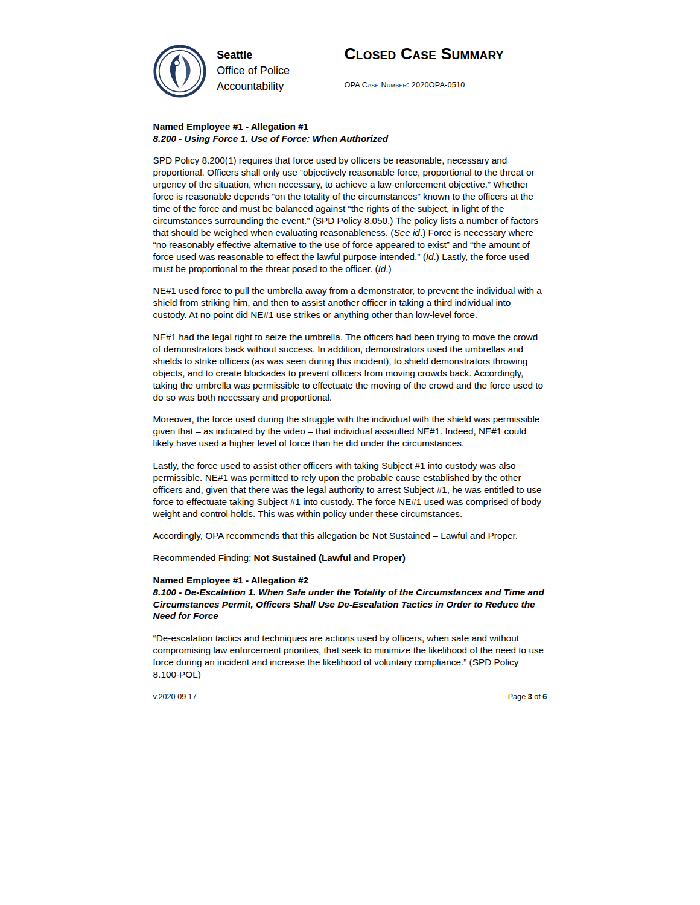Seattle
Office of Police
Accountability
Closed Case Summary
OPA Case Number: 2020OPA-0510
Named Employee #1 - Allegation #1
8.200 - Using Force 1. Use of Force: When Authorized
SPD Policy 8.200(1) requires that force used by officers be reasonable, necessary and proportional. Officers shall only use “objectively reasonable force, proportional to the threat or urgency of the situation, when necessary, to achieve a law-enforcement objective.” Whether force is reasonable depends “on the totality of the circumstances” known to the officers at the time of the force and must be balanced against “the rights of the subject, in light of the circumstances surrounding the event.” (SPD Policy 8.050.) The policy lists a number of factors that should be weighed when evaluating reasonableness. (See id.) Force is necessary where “no reasonably effective alternative to the use of force appeared to exist” and “the amount of force used was reasonable to effect the lawful purpose intended.” (Id.) Lastly, the force used must be proportional to the threat posed to the officer. (Id.)
NE#1 used force to pull the umbrella away from a demonstrator, to prevent the individual with a shield from striking him, and then to assist another officer in taking a third individual into custody. At no point did NE#1 use strikes or anything other than low-level force.
NE#1 had the legal right to seize the umbrella. The officers had been trying to move the crowd of demonstrators back without success. In addition, demonstrators used the umbrellas and shields to strike officers (as was seen during this incident), to shield demonstrators throwing objects, and to create blockades to prevent officers from moving crowds back. Accordingly, taking the umbrella was permissible to effectuate the moving of the crowd and the force used to do so was both necessary and proportional.
Moreover, the force used during the struggle with the individual with the shield was permissible given that – as indicated by the video – that individual assaulted NE#1. Indeed, NE#1 could likely have used a higher level of force than he did under the circumstances.
Lastly, the force used to assist other officers with taking Subject #1 into custody was also permissible. NE#1 was permitted to rely upon the probable cause established by the other officers and, given that there was the legal authority to arrest Subject #1, he was entitled to use force to effectuate taking Subject #1 into custody. The force NE#1 used was comprised of body weight and control holds. This was within policy under these circumstances.
Accordingly, OPA recommends that this allegation be Not Sustained – Lawful and Proper.
Recommended Finding: Not Sustained (Lawful and Proper)
Named Employee #1 - Allegation #2
8.100 - De-Escalation 1. When Safe under the Totality of the Circumstances and Time and Circumstances Permit, Officers Shall Use De-Escalation Tactics in Order to Reduce the Need for Force
“De-escalation tactics and techniques are actions used by officers, when safe and without compromising law enforcement priorities, that seek to minimize the likelihood of the need to use force during an incident and increase the likelihood of voluntary compliance.” (SPD Policy 8.100-POL)
v.2020 09 17
Page 3 of 6